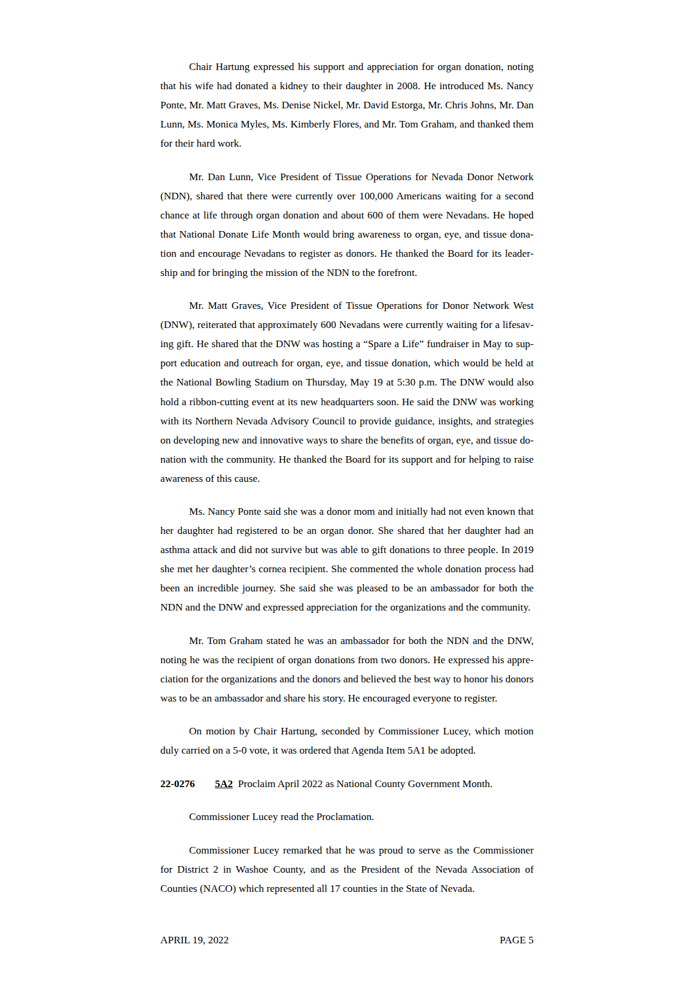Chair Hartung expressed his support and appreciation for organ donation, noting that his wife had donated a kidney to their daughter in 2008. He introduced Ms. Nancy Ponte, Mr. Matt Graves, Ms. Denise Nickel, Mr. David Estorga, Mr. Chris Johns, Mr. Dan Lunn, Ms. Monica Myles, Ms. Kimberly Flores, and Mr. Tom Graham, and thanked them for their hard work.
Mr. Dan Lunn, Vice President of Tissue Operations for Nevada Donor Network (NDN), shared that there were currently over 100,000 Americans waiting for a second chance at life through organ donation and about 600 of them were Nevadans. He hoped that National Donate Life Month would bring awareness to organ, eye, and tissue donation and encourage Nevadans to register as donors. He thanked the Board for its leadership and for bringing the mission of the NDN to the forefront.
Mr. Matt Graves, Vice President of Tissue Operations for Donor Network West (DNW), reiterated that approximately 600 Nevadans were currently waiting for a lifesaving gift. He shared that the DNW was hosting a “Spare a Life” fundraiser in May to support education and outreach for organ, eye, and tissue donation, which would be held at the National Bowling Stadium on Thursday, May 19 at 5:30 p.m. The DNW would also hold a ribbon-cutting event at its new headquarters soon. He said the DNW was working with its Northern Nevada Advisory Council to provide guidance, insights, and strategies on developing new and innovative ways to share the benefits of organ, eye, and tissue donation with the community. He thanked the Board for its support and for helping to raise awareness of this cause.
Ms. Nancy Ponte said she was a donor mom and initially had not even known that her daughter had registered to be an organ donor. She shared that her daughter had an asthma attack and did not survive but was able to gift donations to three people. In 2019 she met her daughter’s cornea recipient. She commented the whole donation process had been an incredible journey. She said she was pleased to be an ambassador for both the NDN and the DNW and expressed appreciation for the organizations and the community.
Mr. Tom Graham stated he was an ambassador for both the NDN and the DNW, noting he was the recipient of organ donations from two donors. He expressed his appreciation for the organizations and the donors and believed the best way to honor his donors was to be an ambassador and share his story. He encouraged everyone to register.
On motion by Chair Hartung, seconded by Commissioner Lucey, which motion duly carried on a 5-0 vote, it was ordered that Agenda Item 5A1 be adopted.
22-0276
5A2 Proclaim April 2022 as National County Government Month.
Commissioner Lucey read the Proclamation.
Commissioner Lucey remarked that he was proud to serve as the Commissioner for District 2 in Washoe County, and as the President of the Nevada Association of Counties (NACO) which represented all 17 counties in the State of Nevada.
APRIL 19, 2022
PAGE 5